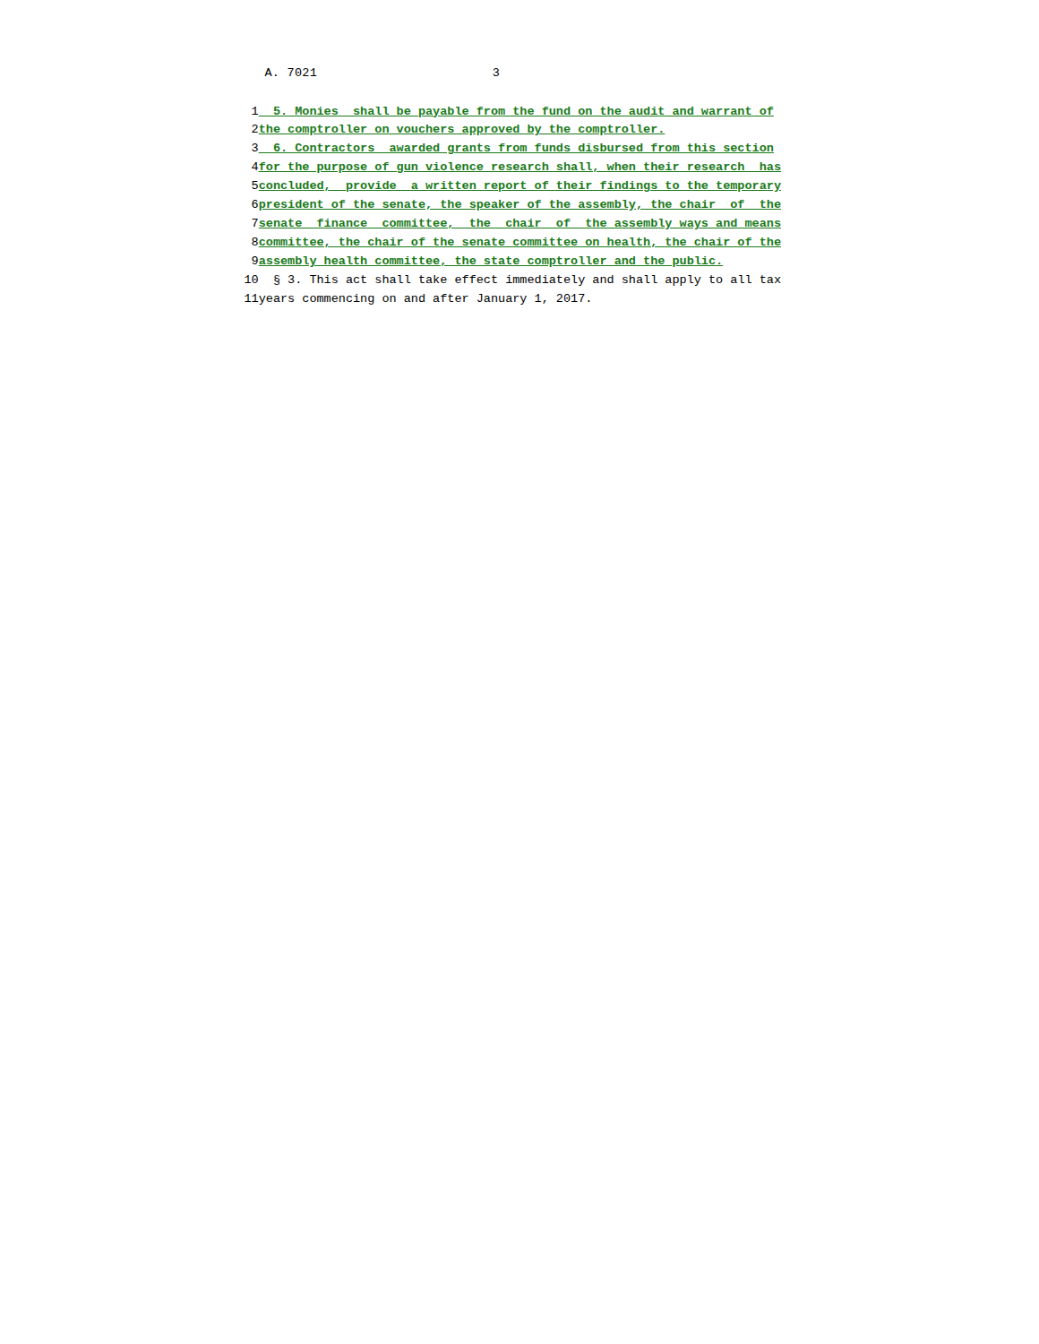A. 7021 3
| 1 | 5. Monies shall be payable from the fund on the audit and warrant of |
| 2 | the comptroller on vouchers approved by the comptroller. |
| 3 | 6. Contractors awarded grants from funds disbursed from this section |
| 4 | for the purpose of gun violence research shall, when their research has |
| 5 | concluded, provide a written report of their findings to the temporary |
| 6 | president of the senate, the speaker of the assembly, the chair of the |
| 7 | senate finance committee, the chair of the assembly ways and means |
| 8 | committee, the chair of the senate committee on health, the chair of the |
| 9 | assembly health committee, the state comptroller and the public. |
| 10 | § 3. This act shall take effect immediately and shall apply to all tax |
| 11 | years commencing on and after January 1, 2017. |